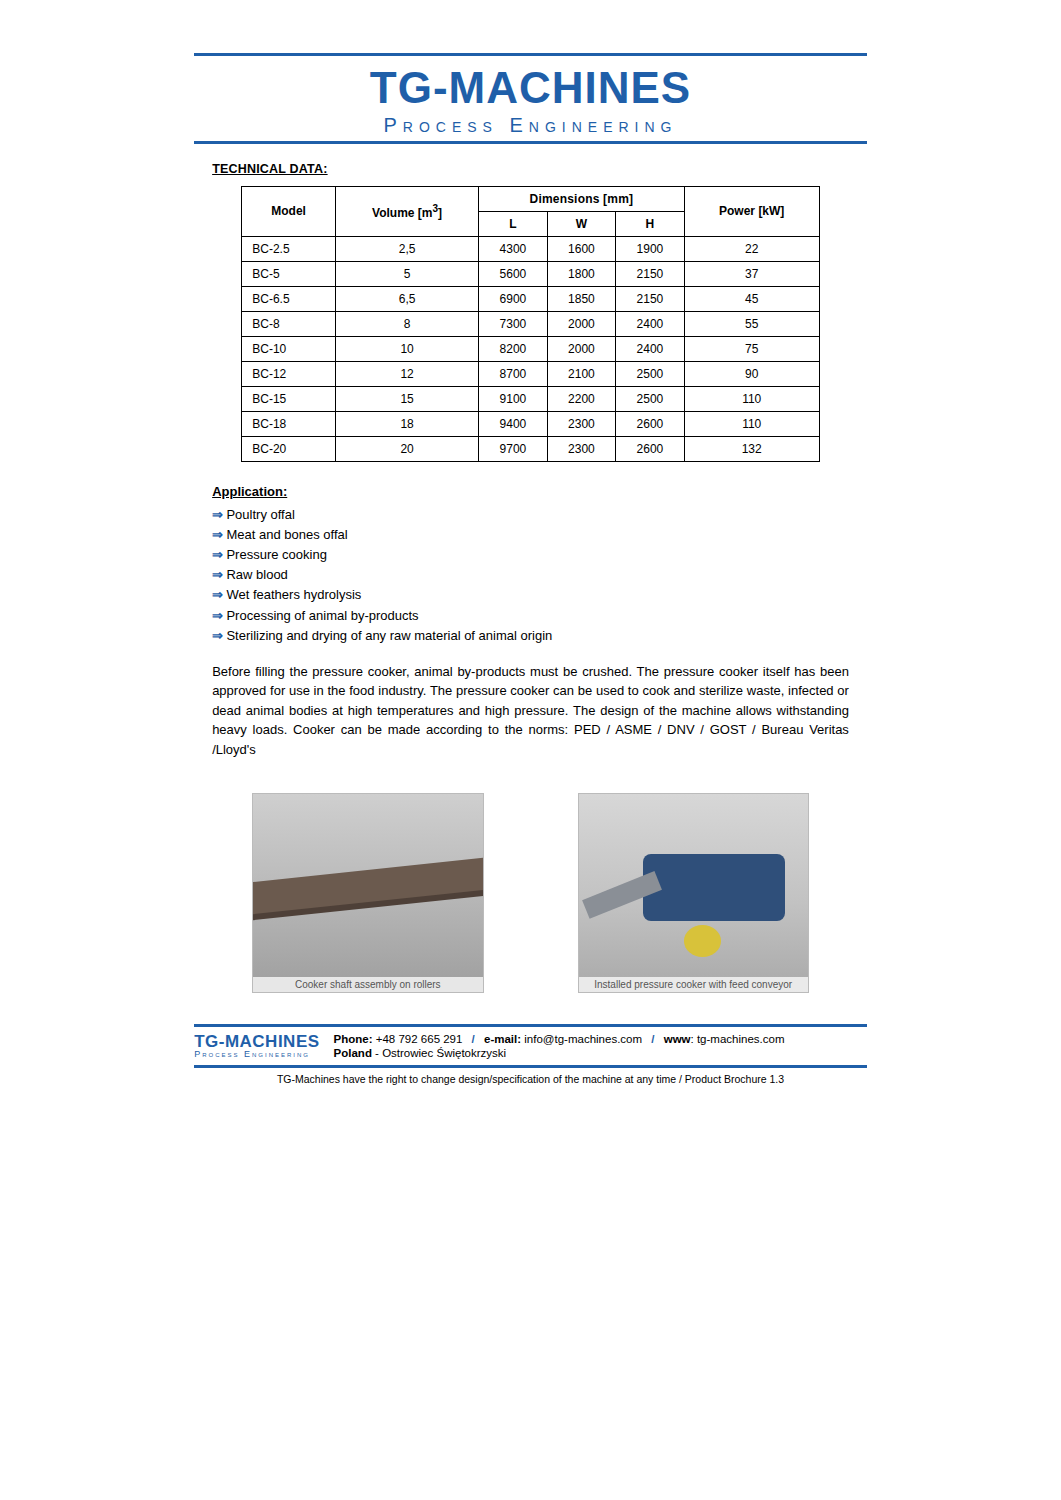TG-MACHINES
Process Engineering
TECHNICAL DATA:
| Model | Volume [m 3 ] | Dimensions [mm] | Power [kW] |
| --- | --- | --- | --- |
| L | W | H |
| BC-2.5 | 2,5 | 4300 | 1600 | 1900 | 22 |
| BC-5 | 5 | 5600 | 1800 | 2150 | 37 |
| BC-6.5 | 6,5 | 6900 | 1850 | 2150 | 45 |
| BC-8 | 8 | 7300 | 2000 | 2400 | 55 |
| BC-10 | 10 | 8200 | 2000 | 2400 | 75 |
| BC-12 | 12 | 8700 | 2100 | 2500 | 90 |
| BC-15 | 15 | 9100 | 2200 | 2500 | 110 |
| BC-18 | 18 | 9400 | 2300 | 2600 | 110 |
| BC-20 | 20 | 9700 | 2300 | 2600 | 132 |
Application:
Poultry offal
Meat and bones offal
Pressure cooking
Raw blood
Wet feathers hydrolysis
Processing of animal by-products
Sterilizing and drying of any raw material of animal origin
Before filling the pressure cooker, animal by-products must be crushed. The pressure cooker itself has been approved for use in the food industry. The pressure cooker can be used to cook and sterilize waste, infected or dead animal bodies at high temperatures and high pressure. The design of the machine allows withstanding heavy loads. Cooker can be made according to the norms: PED / ASME / DNV / GOST / Bureau Veritas /Lloyd's
TG-MACHINES
Process Engineering
Phone: +48 792 665 291 / e-mail: info@tg-machines.com / www: tg-machines.com
Poland - Ostrowiec Świętokrzyski
TG-Machines have the right to change design/specification of the machine at any time / Product Brochure 1.3